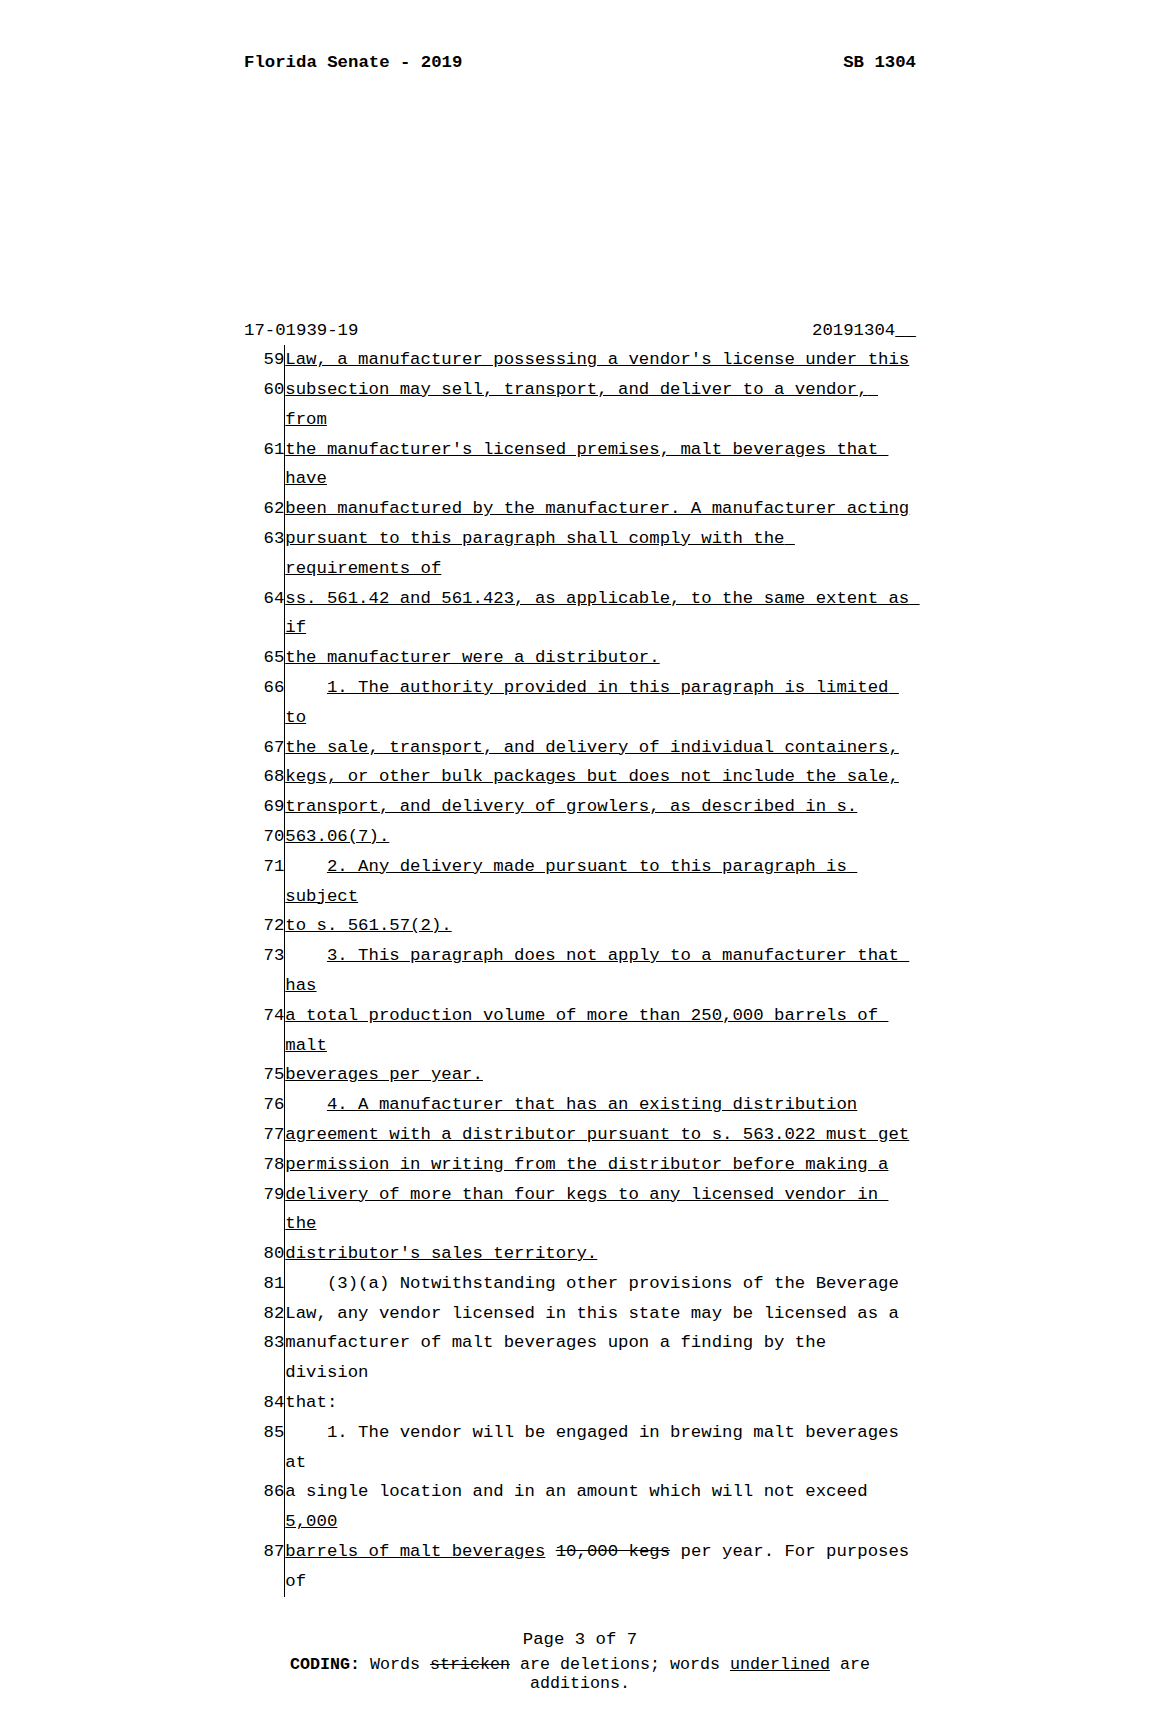Florida Senate - 2019
SB 1304
17-01939-19
20191304__
| 59 | Law, a manufacturer possessing a vendor's license under this |
| 60 | subsection may sell, transport, and deliver to a vendor, from |
| 61 | the manufacturer's licensed premises, malt beverages that have |
| 62 | been manufactured by the manufacturer. A manufacturer acting |
| 63 | pursuant to this paragraph shall comply with the requirements of |
| 64 | ss. 561.42 and 561.423, as applicable, to the same extent as if |
| 65 | the manufacturer were a distributor. |
| 66 | 1. The authority provided in this paragraph is limited to |
| 67 | the sale, transport, and delivery of individual containers, |
| 68 | kegs, or other bulk packages but does not include the sale, |
| 69 | transport, and delivery of growlers, as described in s. |
| 70 | 563.06(7). |
| 71 | 2. Any delivery made pursuant to this paragraph is subject |
| 72 | to s. 561.57(2). |
| 73 | 3. This paragraph does not apply to a manufacturer that has |
| 74 | a total production volume of more than 250,000 barrels of malt |
| 75 | beverages per year. |
| 76 | 4. A manufacturer that has an existing distribution |
| 77 | agreement with a distributor pursuant to s. 563.022 must get |
| 78 | permission in writing from the distributor before making a |
| 79 | delivery of more than four kegs to any licensed vendor in the |
| 80 | distributor's sales territory. |
| 81 | (3)(a) Notwithstanding other provisions of the Beverage |
| 82 | Law, any vendor licensed in this state may be licensed as a |
| 83 | manufacturer of malt beverages upon a finding by the division |
| 84 | that: |
| 85 | 1. The vendor will be engaged in brewing malt beverages at |
| 86 | a single location and in an amount which will not exceed 5,000 |
| 87 | barrels of malt beverages 10,000 kegs per year. For purposes of |
Page 3 of 7
CODING: Words stricken are deletions; words underlined are additions.